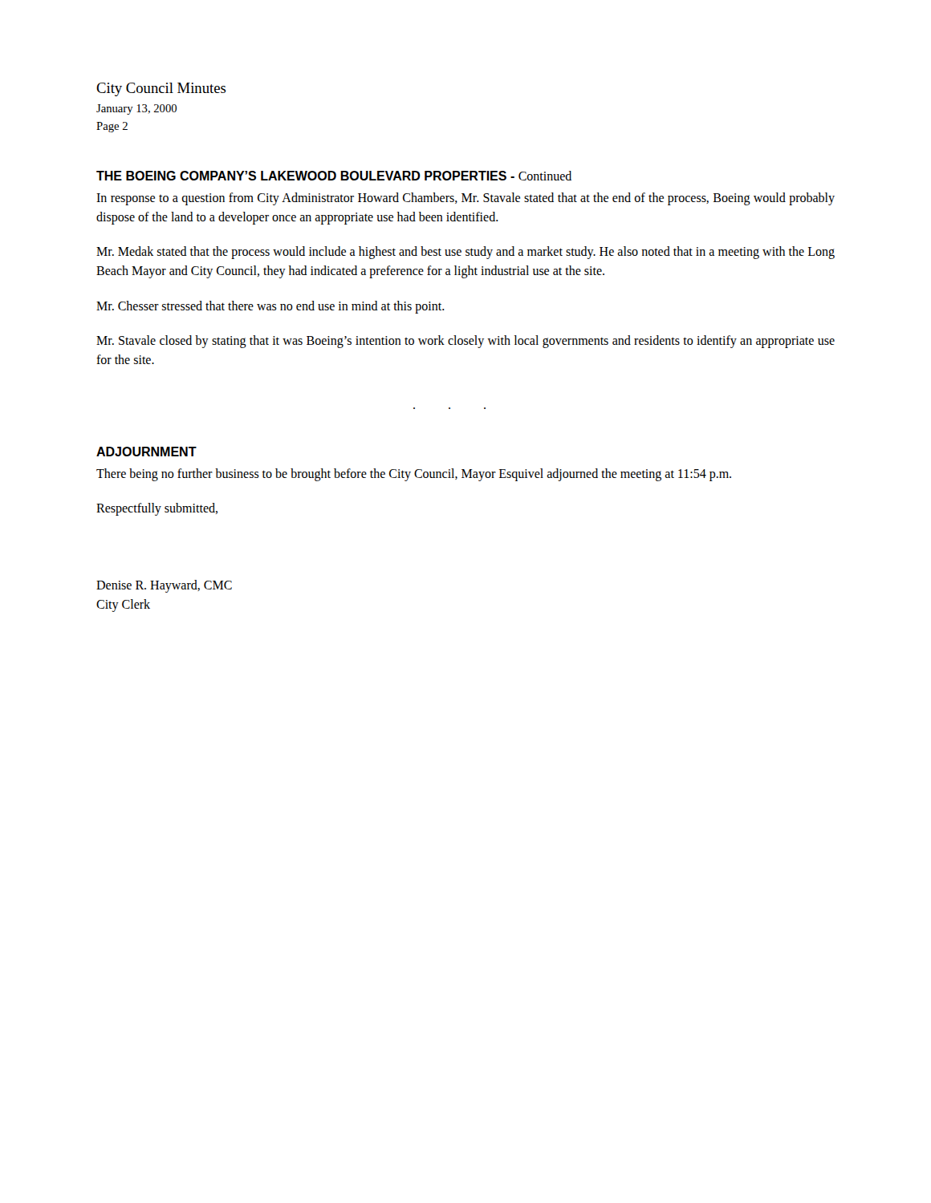City Council Minutes
January 13, 2000
Page 2
THE BOEING COMPANY’S LAKEWOOD BOULEVARD PROPERTIES - Continued
In response to a question from City Administrator Howard Chambers, Mr. Stavale stated that at the end of the process, Boeing would probably dispose of the land to a developer once an appropriate use had been identified.
Mr. Medak stated that the process would include a highest and best use study and a market study. He also noted that in a meeting with the Long Beach Mayor and City Council, they had indicated a preference for a light industrial use at the site.
Mr. Chesser stressed that there was no end use in mind at this point.
Mr. Stavale closed by stating that it was Boeing’s intention to work closely with local governments and residents to identify an appropriate use for the site.
...
ADJOURNMENT
There being no further business to be brought before the City Council, Mayor Esquivel adjourned the meeting at 11:54 p.m.
Respectfully submitted,
Denise R. Hayward, CMC
City Clerk